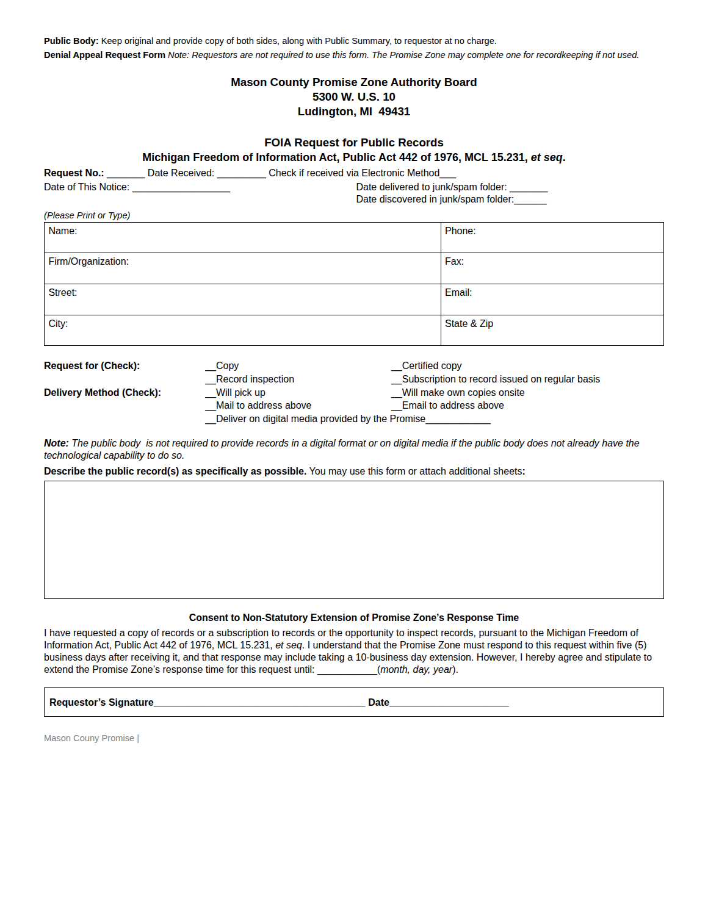Public Body: Keep original and provide copy of both sides, along with Public Summary, to requestor at no charge.
Denial Appeal Request Form Note: Requestors are not required to use this form. The Promise Zone may complete one for recordkeeping if not used.
Mason County Promise Zone Authority Board
5300 W. U.S. 10
Ludington, MI 49431
FOIA Request for Public Records
Michigan Freedom of Information Act, Public Act 442 of 1976, MCL 15.231, et seq.
Request No.: _______ Date Received: _________ Check if received via Electronic Method___
Date of This Notice: __________________
Date delivered to junk/spam folder: _______
Date discovered in junk/spam folder:______
(Please Print or Type)
| Name: | Phone: |
| Firm/Organization: | Fax: |
| Street: | Email: |
| City: | State & Zip |
| Request for (Check): | __Copy | __Certified copy |
| | __Record inspection | __Subscription to record issued on regular basis |
| Delivery Method (Check): | __Will pick up | __Will make own copies onsite |
| | __Mail to address above | __Email to address above |
| | __Deliver on digital media provided by the Promise____________ |
Note: The public body is not required to provide records in a digital format or on digital media if the public body does not already have the technological capability to do so.
Describe the public record(s) as specifically as possible. You may use this form or attach additional sheets:
Consent to Non-Statutory Extension of Promise Zone’s Response Time
I have requested a copy of records or a subscription to records or the opportunity to inspect records, pursuant to the Michigan Freedom of Information Act, Public Act 442 of 1976, MCL 15.231, et seq. I understand that the Promise Zone must respond to this request within five (5) business days after receiving it, and that response may include taking a 10-business day extension. However, I hereby agree and stipulate to extend the Promise Zone’s response time for this request until: ___________(month, day, year).
Requestor’s Signature_______________________________________ Date______________________
Mason Couny Promise |